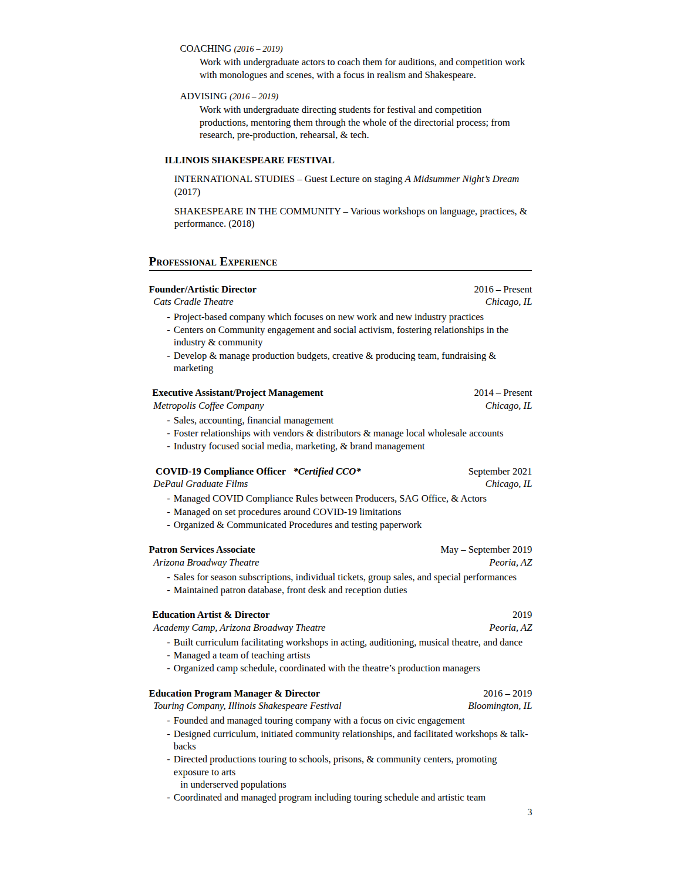COACHING (2016 – 2019)
Work with undergraduate actors to coach them for auditions, and competition work with monologues and scenes, with a focus in realism and Shakespeare.
ADVISING (2016 – 2019)
Work with undergraduate directing students for festival and competition productions, mentoring them through the whole of the directorial process; from research, pre-production, rehearsal, & tech.
ILLINOIS SHAKESPEARE FESTIVAL
INTERNATIONAL STUDIES – Guest Lecture on staging A Midsummer Night’s Dream (2017)
SHAKESPEARE IN THE COMMUNITY – Various workshops on language, practices, & performance. (2018)
Professional Experience
Founder/Artistic Director 2016 – Present
Cats Cradle Theatre Chicago, IL
Project-based company which focuses on new work and new industry practices
Centers on Community engagement and social activism, fostering relationships in the industry & community
Develop & manage production budgets, creative & producing team, fundraising & marketing
Executive Assistant/Project Management 2014 – Present
Metropolis Coffee Company Chicago, IL
Sales, accounting, financial management
Foster relationships with vendors & distributors & manage local wholesale accounts
Industry focused social media, marketing, & brand management
COVID-19 Compliance Officer *Certified CCO* September 2021
DePaul Graduate Films Chicago, IL
Managed COVID Compliance Rules between Producers, SAG Office, & Actors
Managed on set procedures around COVID-19 limitations
Organized & Communicated Procedures and testing paperwork
Patron Services Associate May – September 2019
Arizona Broadway Theatre Peoria, AZ
Sales for season subscriptions, individual tickets, group sales, and special performances
Maintained patron database, front desk and reception duties
Education Artist & Director 2019
Academy Camp, Arizona Broadway Theatre Peoria, AZ
Built curriculum facilitating workshops in acting, auditioning, musical theatre, and dance
Managed a team of teaching artists
Organized camp schedule, coordinated with the theatre’s production managers
Education Program Manager & Director 2016 – 2019
Touring Company, Illinois Shakespeare Festival Bloomington, IL
Founded and managed touring company with a focus on civic engagement
Designed curriculum, initiated community relationships, and facilitated workshops & talk-backs
Directed productions touring to schools, prisons, & community centers, promoting exposure to artsin underserved populations
Coordinated and managed program including touring schedule and artistic team
3